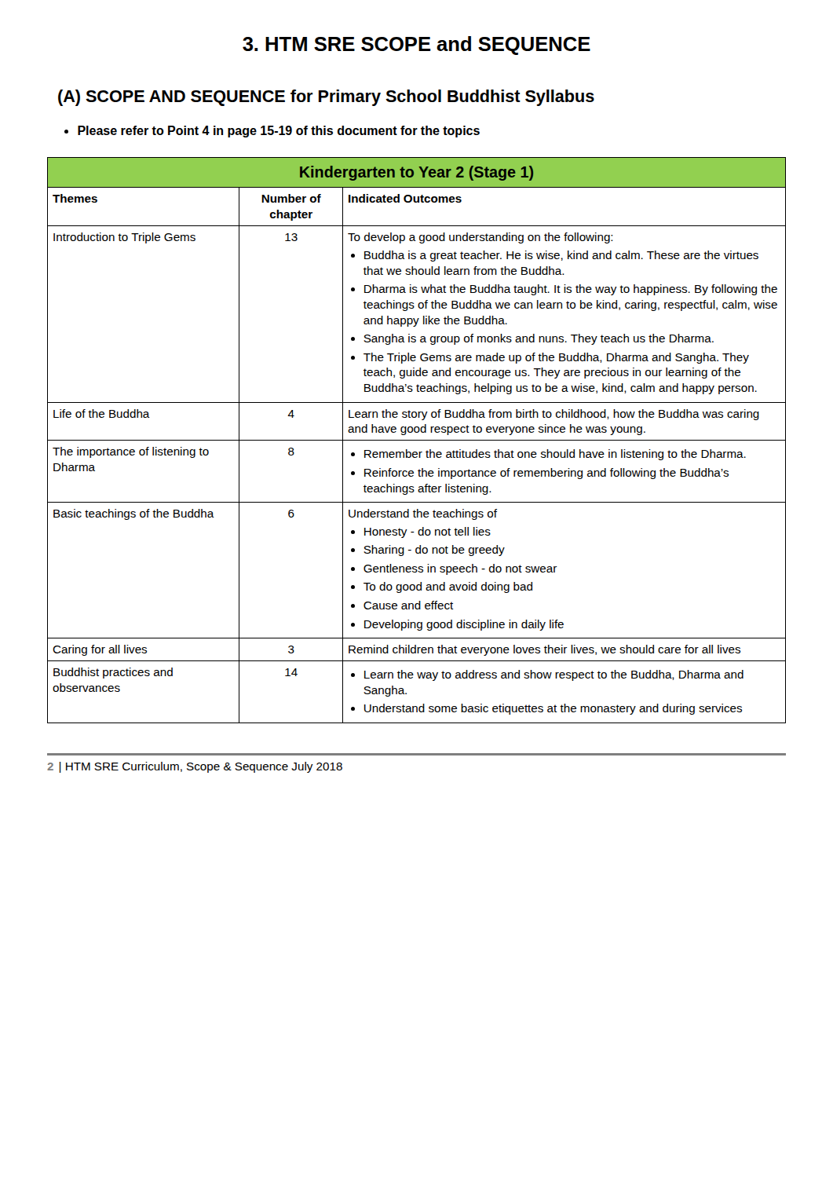3. HTM SRE SCOPE and SEQUENCE
(A) SCOPE AND SEQUENCE for Primary School Buddhist Syllabus
Please refer to Point 4 in page 15-19 of this document for the topics
Kindergarten to Year 2 (Stage 1)
| Themes | Number of chapter | Indicated Outcomes |
| --- | --- | --- |
| Introduction to Triple Gems | 13 | To develop a good understanding on the following: Buddha is a great teacher. He is wise, kind and calm. These are the virtues that we should learn from the Buddha. Dharma is what the Buddha taught. It is the way to happiness. By following the teachings of the Buddha we can learn to be kind, caring, respectful, calm, wise and happy like the Buddha. Sangha is a group of monks and nuns. They teach us the Dharma. The Triple Gems are made up of the Buddha, Dharma and Sangha. They teach, guide and encourage us. They are precious in our learning of the Buddha’s teachings, helping us to be a wise, kind, calm and happy person. |
| Life of the Buddha | 4 | Learn the story of Buddha from birth to childhood, how the Buddha was caring and have good respect to everyone since he was young. |
| The importance of listening to Dharma | 8 | Remember the attitudes that one should have in listening to the Dharma. Reinforce the importance of remembering and following the Buddha’s teachings after listening. |
| Basic teachings of the Buddha | 6 | Understand the teachings of Honesty - do not tell lies Sharing - do not be greedy Gentleness in speech - do not swear To do good and avoid doing bad Cause and effect Developing good discipline in daily life |
| Caring for all lives | 3 | Remind children that everyone loves their lives, we should care for all lives |
| Buddhist practices and observances | 14 | Learn the way to address and show respect to the Buddha, Dharma and Sangha. Understand some basic etiquettes at the monastery and during services |
2| HTM SRE Curriculum, Scope & Sequence July 2018